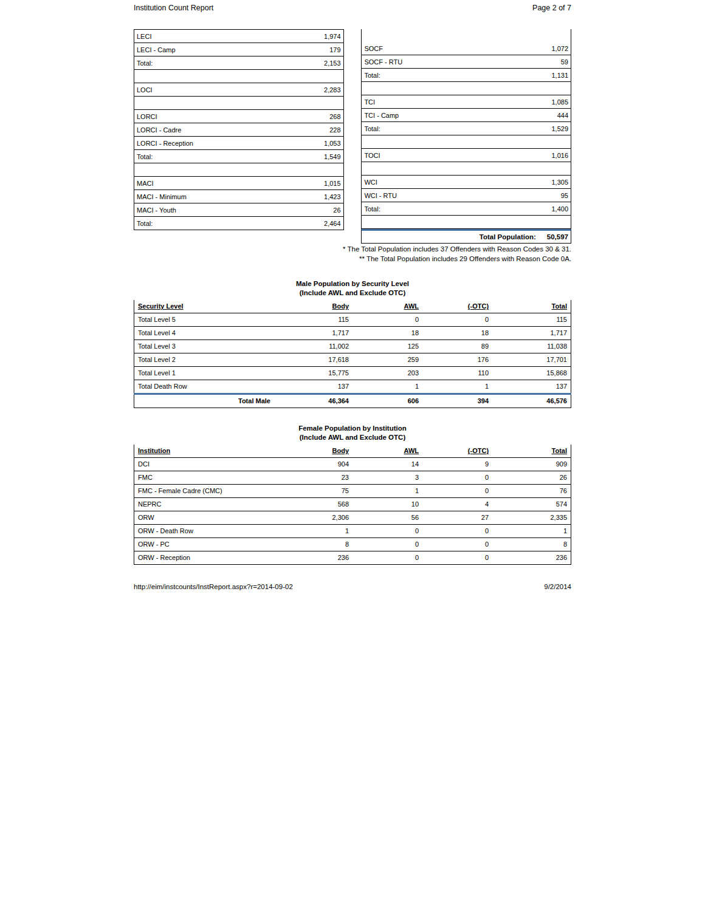Institution Count Report
Page 2 of 7
| / LECI / 1,974 / / LECI - Camp / 179 / / Total: / 2,153 / / LOCI / 2,283 / / LORCI / 268 / / LORCI - Cadre / 228 / / LORCI - Reception / 1,053 / / Total: / 1,549 / / MACI / 1,015 / / MACI - Minimum / 1,423 / / MACI - Youth / 26 / / Total: / 2,464 / | | / SOCF / 1,072 / / SOCF - RTU / 59 / / Total: / 1,131 / / TCI / 1,085 / / TCI - Camp / 444 / / Total: / 1,529 / / TOCI / 1,016 / / WCI / 1,305 / / WCI - RTU / 95 / / Total: / 1,400 / Total Population: 50,597 |
* The Total Population includes 37 Offenders with Reason Codes 30 & 31.
** The Total Population includes 29 Offenders with Reason Code 0A.
Male Population by Security Level (Include AWL and Exclude OTC)
| Security Level | Body | AWL | (-OTC) | Total |
| --- | --- | --- | --- | --- |
| Total Level 5 | 115 | 0 | 0 | 115 |
| Total Level 4 | 1,717 | 18 | 18 | 1,717 |
| Total Level 3 | 11,002 | 125 | 89 | 11,038 |
| Total Level 2 | 17,618 | 259 | 176 | 17,701 |
| Total Level 1 | 15,775 | 203 | 110 | 15,868 |
| Total Death Row | 137 | 1 | 1 | 137 |
| Total Male | 46,364 | 606 | 394 | 46,576 |
Female Population by Institution (Include AWL and Exclude OTC)
| Institution | Body | AWL | (-OTC) | Total |
| --- | --- | --- | --- | --- |
| DCI | 904 | 14 | 9 | 909 |
| FMC | 23 | 3 | 0 | 26 |
| FMC - Female Cadre (CMC) | 75 | 1 | 0 | 76 |
| NEPRC | 568 | 10 | 4 | 574 |
| ORW | 2,306 | 56 | 27 | 2,335 |
| ORW - Death Row | 1 | 0 | 0 | 1 |
| ORW - PC | 8 | 0 | 0 | 8 |
| ORW - Reception | 236 | 0 | 0 | 236 |
http://eim/instcounts/InstReport.aspx?r=2014-09-02
9/2/2014